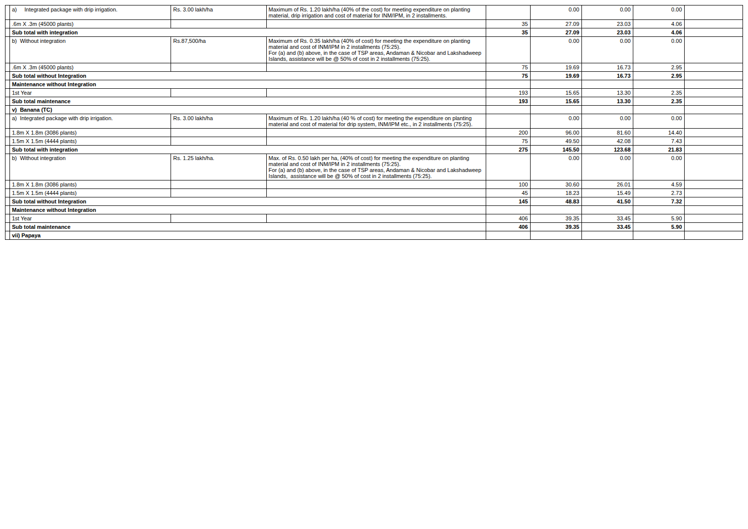| | a) Integrated package with drip irrigation. | Rs. 3.00 lakh/ha | Maximum of Rs. 1.20 lakh/ha (40% of the cost) for meeting expenditure on planting material, drip irrigation and cost of material for INM/IPM, in 2 installments. | | 0.00 | 0.00 | 0.00 | |
| | .6m X .3m (45000 plants) | | | 35 | 27.09 | 23.03 | 4.06 | |
| | Sub total with integration | 35 | 27.09 | 23.03 | 4.06 | |
| | b) Without integration | Rs.87,500/ha | Maximum of Rs. 0.35 lakh/ha (40% of cost) for meeting the expenditure on planting material and cost of INM/IPM in 2 installments (75:25). For (a) and (b) above, in the case of TSP areas, Andaman & Nicobar and Lakshadweep Islands, assistance will be @ 50% of cost in 2 installments (75:25). | | 0.00 | 0.00 | 0.00 | |
| | .6m X .3m (45000 plants) | | | 75 | 19.69 | 16.73 | 2.95 | |
| | Sub total without Integration | 75 | 19.69 | 16.73 | 2.95 | |
| | Maintenance without Integration | | | | | |
| | 1st Year | | | 193 | 15.65 | 13.30 | 2.35 | |
| | Sub total maintenance | 193 | 15.65 | 13.30 | 2.35 | |
| | v) Banana (TC) | | | | | |
| | a) Integrated package with drip irrigation. | Rs. 3.00 lakh/ha | Maximum of Rs. 1.20 lakh/ha (40 % of cost) for meeting the expenditure on planting material and cost of material for drip system, INM/IPM etc., in 2 installments (75:25). | | 0.00 | 0.00 | 0.00 | |
| | 1.8m X 1.8m (3086 plants) | | | 200 | 96.00 | 81.60 | 14.40 | |
| | 1.5m X 1.5m (4444 plants) | | | 75 | 49.50 | 42.08 | 7.43 | |
| | Sub total with integration | 275 | 145.50 | 123.68 | 21.83 | |
| | b) Without integration | Rs. 1.25 lakh/ha. | Max. of Rs. 0.50 lakh per ha, (40% of cost) for meeting the expenditure on planting material and cost of INM/IPM in 2 installments (75:25). For (a) and (b) above, in the case of TSP areas, Andaman & Nicobar and Lakshadweep Islands, assistance will be @ 50% of cost in 2 installments (75:25). | | 0.00 | 0.00 | 0.00 | |
| | 1.8m X 1.8m (3086 plants) | | | 100 | 30.60 | 26.01 | 4.59 | |
| | 1.5m X 1.5m (4444 plants) | | | 45 | 18.23 | 15.49 | 2.73 | |
| | Sub total without Integration | 145 | 48.83 | 41.50 | 7.32 | |
| | Maintenance without Integration | | | | | |
| | 1st Year | | | 406 | 39.35 | 33.45 | 5.90 | |
| | Sub total maintenance | 406 | 39.35 | 33.45 | 5.90 | |
| | vii) Papaya | | | | | |